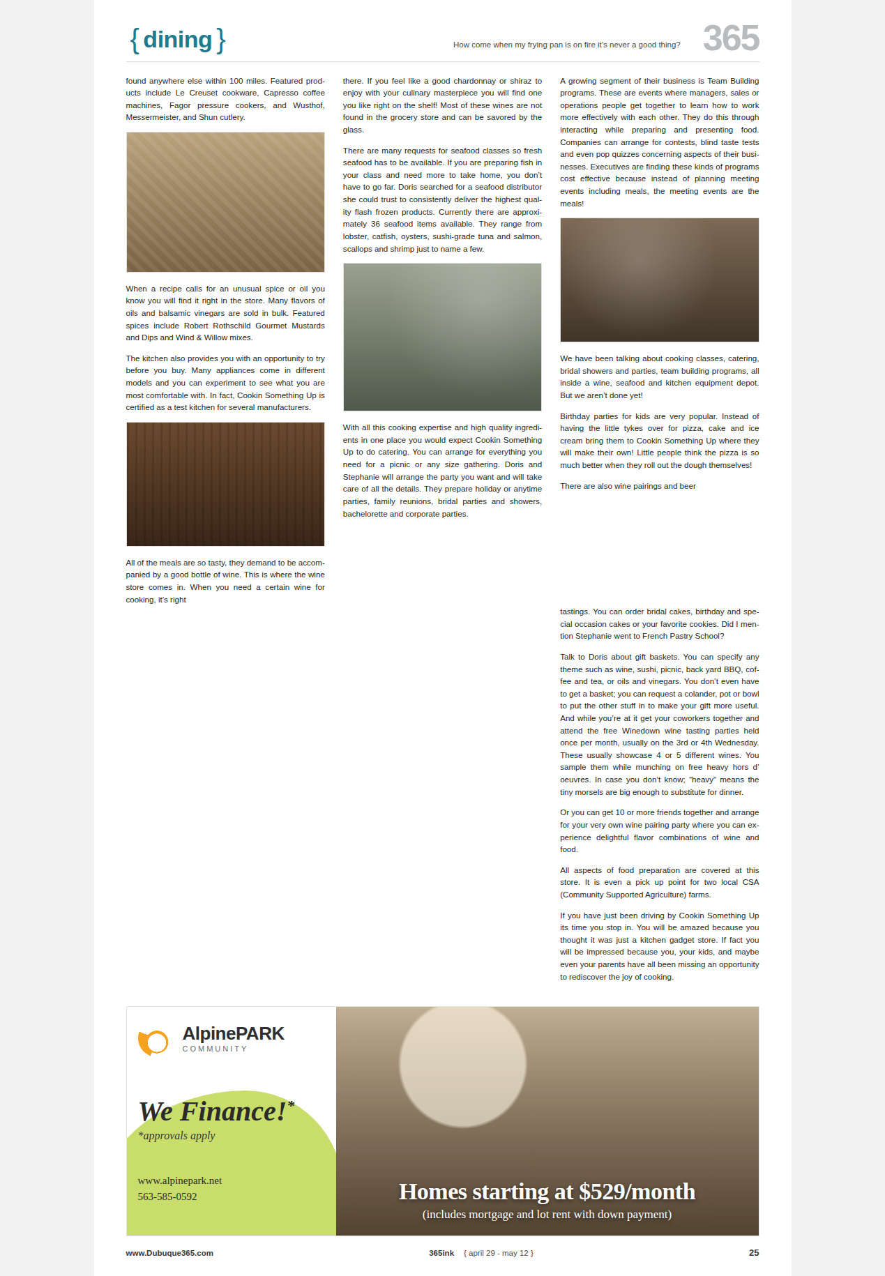{dining}
How come when my frying pan is on fire it’s never a good thing?
365
found anywhere else within 100 miles. Featured products include Le Creuset cookware, Capresso coffee machines, Fagor pressure cookers, and Wusthof, Messermeister, and Shun cutlery.
When a recipe calls for an unusual spice or oil you know you will find it right in the store. Many flavors of oils and balsamic vinegars are sold in bulk. Featured spices include Robert Rothschild Gourmet Mustards and Dips and Wind & Willow mixes.
The kitchen also provides you with an opportunity to try before you buy. Many appliances come in different models and you can experiment to see what you are most comfortable with. In fact, Cookin Something Up is certified as a test kitchen for several manufacturers.
All of the meals are so tasty, they demand to be accompanied by a good bottle of wine. This is where the wine store comes in. When you need a certain wine for cooking, it’s right
there. If you feel like a good chardonnay or shiraz to enjoy with your culinary masterpiece you will find one you like right on the shelf! Most of these wines are not found in the grocery store and can be savored by the glass.
There are many requests for seafood classes so fresh seafood has to be available. If you are preparing fish in your class and need more to take home, you don’t have to go far. Doris searched for a seafood distributor she could trust to consistently deliver the highest quality flash frozen products. Currently there are approximately 36 seafood items available. They range from lobster, catfish, oysters, sushi-grade tuna and salmon, scallops and shrimp just to name a few.
With all this cooking expertise and high quality ingredients in one place you would expect Cookin Something Up to do catering. You can arrange for everything you need for a picnic or any size gathering. Doris and Stephanie will arrange the party you want and will take care of all the details. They prepare holiday or anytime parties, family reunions, bridal parties and showers, bachelorette and corporate parties.
A growing segment of their business is Team Building programs. These are events where managers, sales or operations people get together to learn how to work more effectively with each other. They do this through interacting while preparing and presenting food. Companies can arrange for contests, blind taste tests and even pop quizzes concerning aspects of their businesses. Executives are finding these kinds of programs cost effective because instead of planning meeting events including meals, the meeting events are the meals!
We have been talking about cooking classes, catering, bridal showers and parties, team building programs, all inside a wine, seafood and kitchen equipment depot. But we aren’t done yet!
Birthday parties for kids are very popular. Instead of having the little tykes over for pizza, cake and ice cream bring them to Cookin Something Up where they will make their own! Little people think the pizza is so much better when they roll out the dough themselves!
There are also wine pairings and beer
tastings. You can order bridal cakes, birthday and special occasion cakes or your favorite cookies. Did I mention Stephanie went to French Pastry School?
Talk to Doris about gift baskets. You can specify any theme such as wine, sushi, picnic, back yard BBQ, coffee and tea, or oils and vinegars. You don’t even have to get a basket; you can request a colander, pot or bowl to put the other stuff in to make your gift more useful. And while you’re at it get your coworkers together and attend the free Winedown wine tasting parties held once per month, usually on the 3rd or 4th Wednesday. These usually showcase 4 or 5 different wines. You sample them while munching on free heavy hors d’ oeuvres. In case you don’t know; “heavy” means the tiny morsels are big enough to substitute for dinner.
Or you can get 10 or more friends together and arrange for your very own wine pairing party where you can experience delightful flavor combinations of wine and food.
All aspects of food preparation are covered at this store. It is even a pick up point for two local CSA (Community Supported Agriculture) farms.
If you have just been driving by Cookin Something Up its time you stop in. You will be amazed because you thought it was just a kitchen gadget store. If fact you will be impressed because you, your kids, and maybe even your parents have all been missing an opportunity to rediscover the joy of cooking.
AlpinePARK
COMMUNITY
We Finance!*
*approvals apply
www.alpinepark.net
563-585-0592
Homes starting at $529/month
(includes mortgage and lot rent with down payment)
www.Dubuque365.com
365ink { april 29 - may 12 }
25